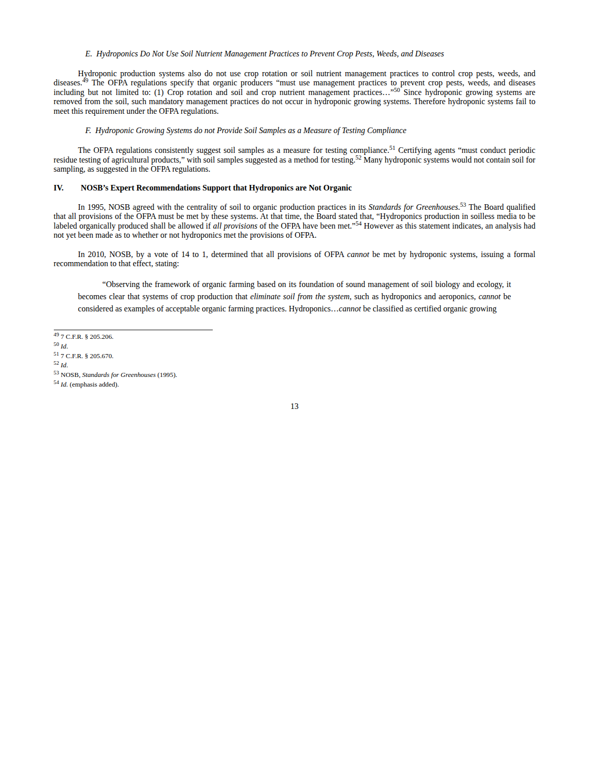E. Hydroponics Do Not Use Soil Nutrient Management Practices to Prevent Crop Pests, Weeds, and Diseases
Hydroponic production systems also do not use crop rotation or soil nutrient management practices to control crop pests, weeds, and diseases.49 The OFPA regulations specify that organic producers “must use management practices to prevent crop pests, weeds, and diseases including but not limited to: (1) Crop rotation and soil and crop nutrient management practices…”50 Since hydroponic growing systems are removed from the soil, such mandatory management practices do not occur in hydroponic growing systems. Therefore hydroponic systems fail to meet this requirement under the OFPA regulations.
F. Hydroponic Growing Systems do not Provide Soil Samples as a Measure of Testing Compliance
The OFPA regulations consistently suggest soil samples as a measure for testing compliance.51 Certifying agents “must conduct periodic residue testing of agricultural products,” with soil samples suggested as a method for testing.52 Many hydroponic systems would not contain soil for sampling, as suggested in the OFPA regulations.
IV. NOSB’s Expert Recommendations Support that Hydroponics are Not Organic
In 1995, NOSB agreed with the centrality of soil to organic production practices in its Standards for Greenhouses.53 The Board qualified that all provisions of the OFPA must be met by these systems. At that time, the Board stated that, “Hydroponics production in soilless media to be labeled organically produced shall be allowed if all provisions of the OFPA have been met.”54 However as this statement indicates, an analysis had not yet been made as to whether or not hydroponics met the provisions of OFPA.
In 2010, NOSB, by a vote of 14 to 1, determined that all provisions of OFPA cannot be met by hydroponic systems, issuing a formal recommendation to that effect, stating:
“Observing the framework of organic farming based on its foundation of sound management of soil biology and ecology, it becomes clear that systems of crop production that eliminate soil from the system, such as hydroponics and aeroponics, cannot be considered as examples of acceptable organic farming practices. Hydroponics…cannot be classified as certified organic growing
49 7 C.F.R. § 205.206.
50 Id.
51 7 C.F.R. § 205.670.
52 Id.
53 NOSB, Standards for Greenhouses (1995).
54 Id. (emphasis added).
13